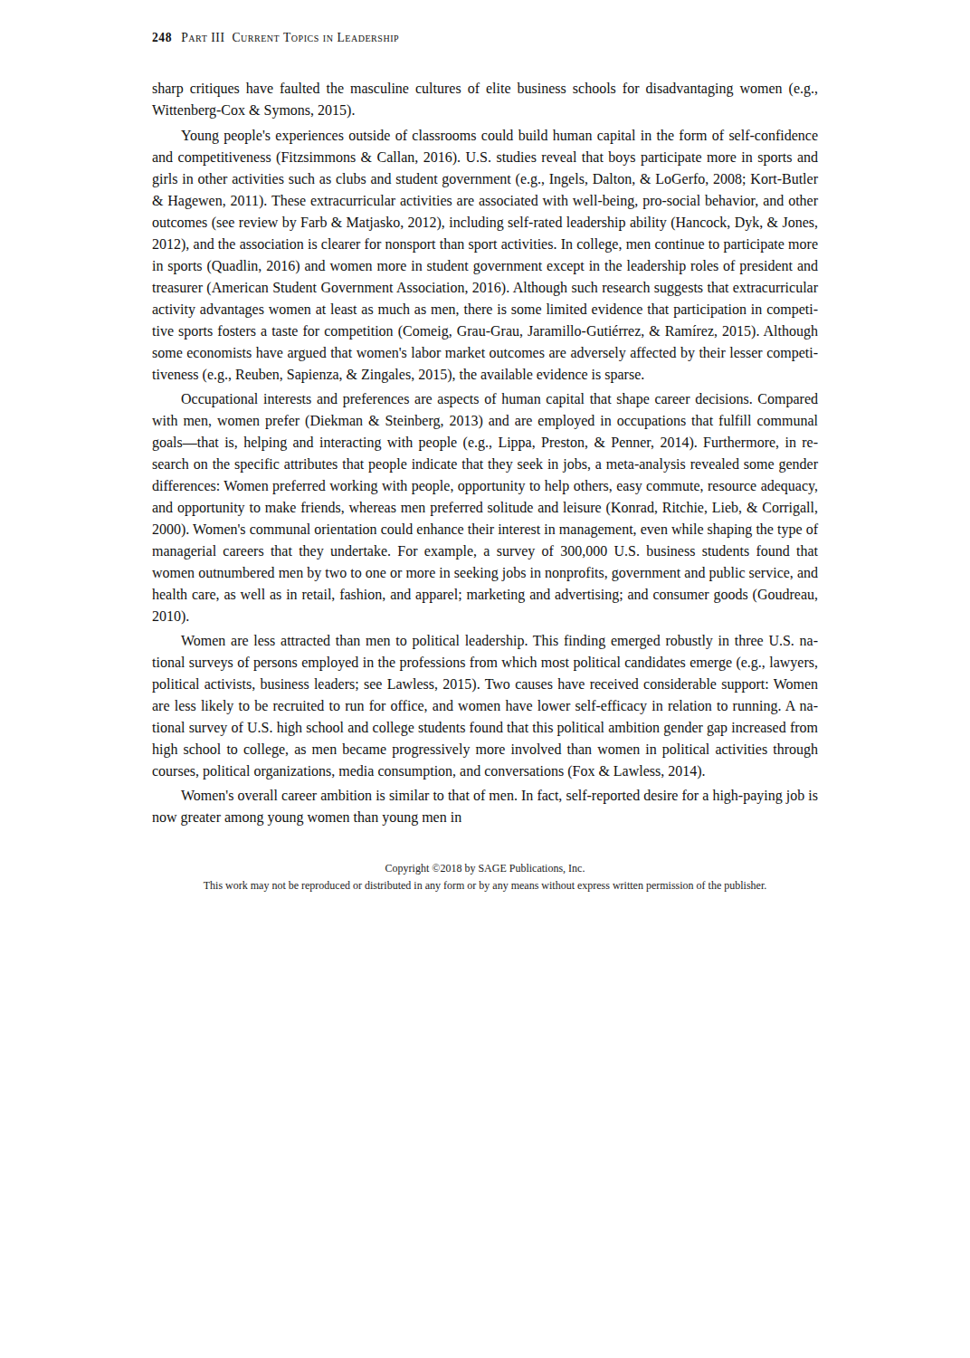248 Part III Current Topics in Leadership
sharp critiques have faulted the masculine cultures of elite business schools for disadvantaging women (e.g., Wittenberg-Cox & Symons, 2015).
Young people's experiences outside of classrooms could build human capital in the form of self-confidence and competitiveness (Fitzsimmons & Callan, 2016). U.S. studies reveal that boys participate more in sports and girls in other activities such as clubs and student government (e.g., Ingels, Dalton, & LoGerfo, 2008; Kort-Butler & Hagewen, 2011). These extracurricular activities are associated with well-being, pro-social behavior, and other outcomes (see review by Farb & Matjasko, 2012), including self-rated leadership ability (Hancock, Dyk, & Jones, 2012), and the association is clearer for nonsport than sport activities. In college, men continue to participate more in sports (Quadlin, 2016) and women more in student government except in the leadership roles of president and treasurer (American Student Government Association, 2016). Although such research suggests that extracurricular activity advantages women at least as much as men, there is some limited evidence that participation in competitive sports fosters a taste for competition (Comeig, Grau-Grau, Jaramillo-Gutiérrez, & Ramírez, 2015). Although some economists have argued that women's labor market outcomes are adversely affected by their lesser competitiveness (e.g., Reuben, Sapienza, & Zingales, 2015), the available evidence is sparse.
Occupational interests and preferences are aspects of human capital that shape career decisions. Compared with men, women prefer (Diekman & Steinberg, 2013) and are employed in occupations that fulfill communal goals—that is, helping and interacting with people (e.g., Lippa, Preston, & Penner, 2014). Furthermore, in research on the specific attributes that people indicate that they seek in jobs, a meta-analysis revealed some gender differences: Women preferred working with people, opportunity to help others, easy commute, resource adequacy, and opportunity to make friends, whereas men preferred solitude and leisure (Konrad, Ritchie, Lieb, & Corrigall, 2000). Women's communal orientation could enhance their interest in management, even while shaping the type of managerial careers that they undertake. For example, a survey of 300,000 U.S. business students found that women outnumbered men by two to one or more in seeking jobs in nonprofits, government and public service, and health care, as well as in retail, fashion, and apparel; marketing and advertising; and consumer goods (Goudreau, 2010).
Women are less attracted than men to political leadership. This finding emerged robustly in three U.S. national surveys of persons employed in the professions from which most political candidates emerge (e.g., lawyers, political activists, business leaders; see Lawless, 2015). Two causes have received considerable support: Women are less likely to be recruited to run for office, and women have lower self-efficacy in relation to running. A national survey of U.S. high school and college students found that this political ambition gender gap increased from high school to college, as men became progressively more involved than women in political activities through courses, political organizations, media consumption, and conversations (Fox & Lawless, 2014).
Women's overall career ambition is similar to that of men. In fact, self-reported desire for a high-paying job is now greater among young women than young men in
Copyright ©2018 by SAGE Publications, Inc.
This work may not be reproduced or distributed in any form or by any means without express written permission of the publisher.